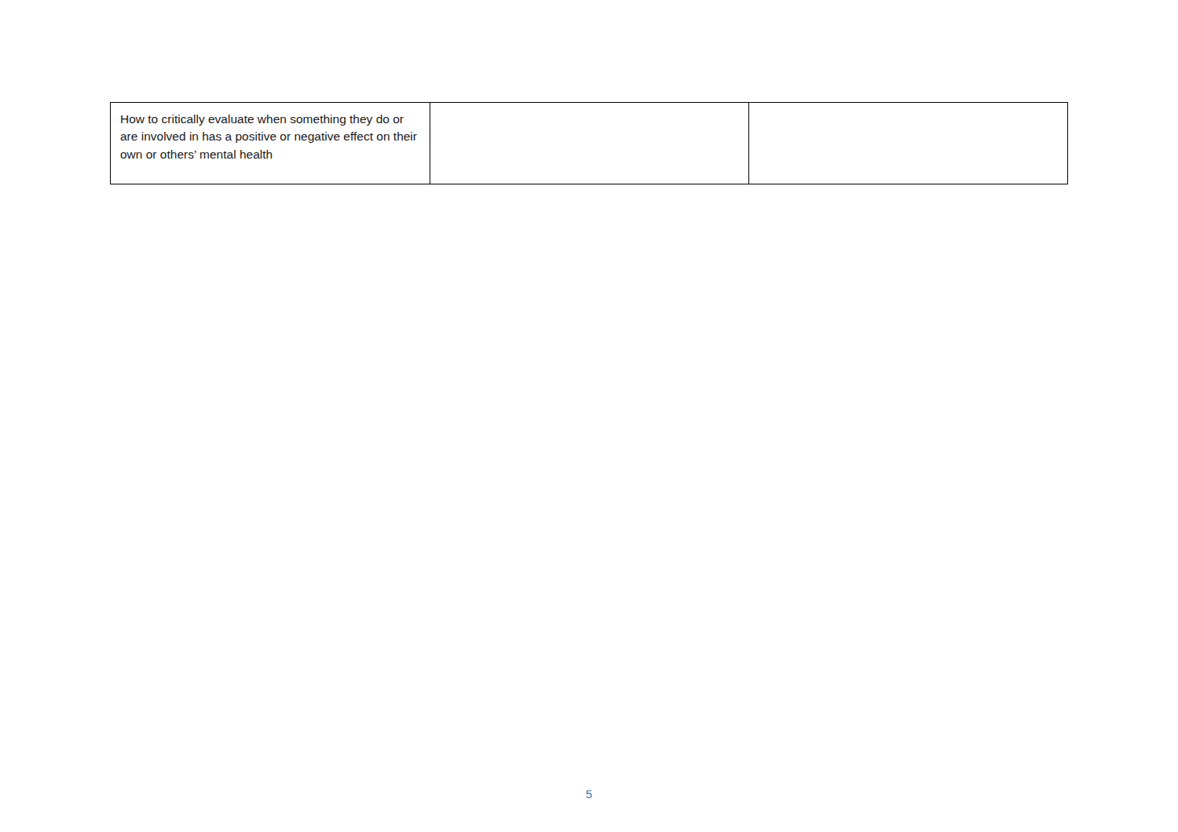| How to critically evaluate when something they do or are involved in has a positive or negative effect on their own or others’ mental health | | |
5